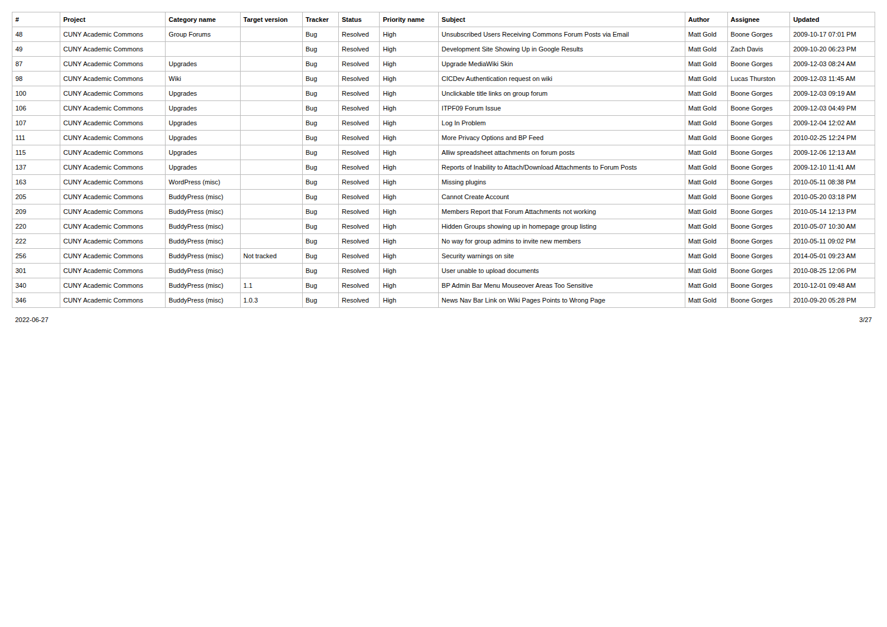| # | Project | Category name | Target version | Tracker | Status | Priority name | Subject | Author | Assignee | Updated |
| --- | --- | --- | --- | --- | --- | --- | --- | --- | --- | --- |
| 48 | CUNY Academic Commons | Group Forums | | Bug | Resolved | High | Unsubscribed Users Receiving Commons Forum Posts via Email | Matt Gold | Boone Gorges | 2009-10-17 07:01 PM |
| 49 | CUNY Academic Commons | | | Bug | Resolved | High | Development Site Showing Up in Google Results | Matt Gold | Zach Davis | 2009-10-20 06:23 PM |
| 87 | CUNY Academic Commons | Upgrades | | Bug | Resolved | High | Upgrade MediaWiki Skin | Matt Gold | Boone Gorges | 2009-12-03 08:24 AM |
| 98 | CUNY Academic Commons | Wiki | | Bug | Resolved | High | CICDev Authentication request on wiki | Matt Gold | Lucas Thurston | 2009-12-03 11:45 AM |
| 100 | CUNY Academic Commons | Upgrades | | Bug | Resolved | High | Unclickable title links on group forum | Matt Gold | Boone Gorges | 2009-12-03 09:19 AM |
| 106 | CUNY Academic Commons | Upgrades | | Bug | Resolved | High | ITPF09 Forum Issue | Matt Gold | Boone Gorges | 2009-12-03 04:49 PM |
| 107 | CUNY Academic Commons | Upgrades | | Bug | Resolved | High | Log In Problem | Matt Gold | Boone Gorges | 2009-12-04 12:02 AM |
| 111 | CUNY Academic Commons | Upgrades | | Bug | Resolved | High | More Privacy Options and BP Feed | Matt Gold | Boone Gorges | 2010-02-25 12:24 PM |
| 115 | CUNY Academic Commons | Upgrades | | Bug | Resolved | High | Alliw spreadsheet attachments on forum posts | Matt Gold | Boone Gorges | 2009-12-06 12:13 AM |
| 137 | CUNY Academic Commons | Upgrades | | Bug | Resolved | High | Reports of Inability to Attach/Download Attachments to Forum Posts | Matt Gold | Boone Gorges | 2009-12-10 11:41 AM |
| 163 | CUNY Academic Commons | WordPress (misc) | | Bug | Resolved | High | Missing plugins | Matt Gold | Boone Gorges | 2010-05-11 08:38 PM |
| 205 | CUNY Academic Commons | BuddyPress (misc) | | Bug | Resolved | High | Cannot Create Account | Matt Gold | Boone Gorges | 2010-05-20 03:18 PM |
| 209 | CUNY Academic Commons | BuddyPress (misc) | | Bug | Resolved | High | Members Report that Forum Attachments not working | Matt Gold | Boone Gorges | 2010-05-14 12:13 PM |
| 220 | CUNY Academic Commons | BuddyPress (misc) | | Bug | Resolved | High | Hidden Groups showing up in homepage group listing | Matt Gold | Boone Gorges | 2010-05-07 10:30 AM |
| 222 | CUNY Academic Commons | BuddyPress (misc) | | Bug | Resolved | High | No way for group admins to invite new members | Matt Gold | Boone Gorges | 2010-05-11 09:02 PM |
| 256 | CUNY Academic Commons | BuddyPress (misc) | Not tracked | Bug | Resolved | High | Security warnings on site | Matt Gold | Boone Gorges | 2014-05-01 09:23 AM |
| 301 | CUNY Academic Commons | BuddyPress (misc) | | Bug | Resolved | High | User unable to upload documents | Matt Gold | Boone Gorges | 2010-08-25 12:06 PM |
| 340 | CUNY Academic Commons | BuddyPress (misc) | 1.1 | Bug | Resolved | High | BP Admin Bar Menu Mouseover Areas Too Sensitive | Matt Gold | Boone Gorges | 2010-12-01 09:48 AM |
| 346 | CUNY Academic Commons | BuddyPress (misc) | 1.0.3 | Bug | Resolved | High | News Nav Bar Link on Wiki Pages Points to Wrong Page | Matt Gold | Boone Gorges | 2010-09-20 05:28 PM |
| 2022-06-27 | | 3/27 |